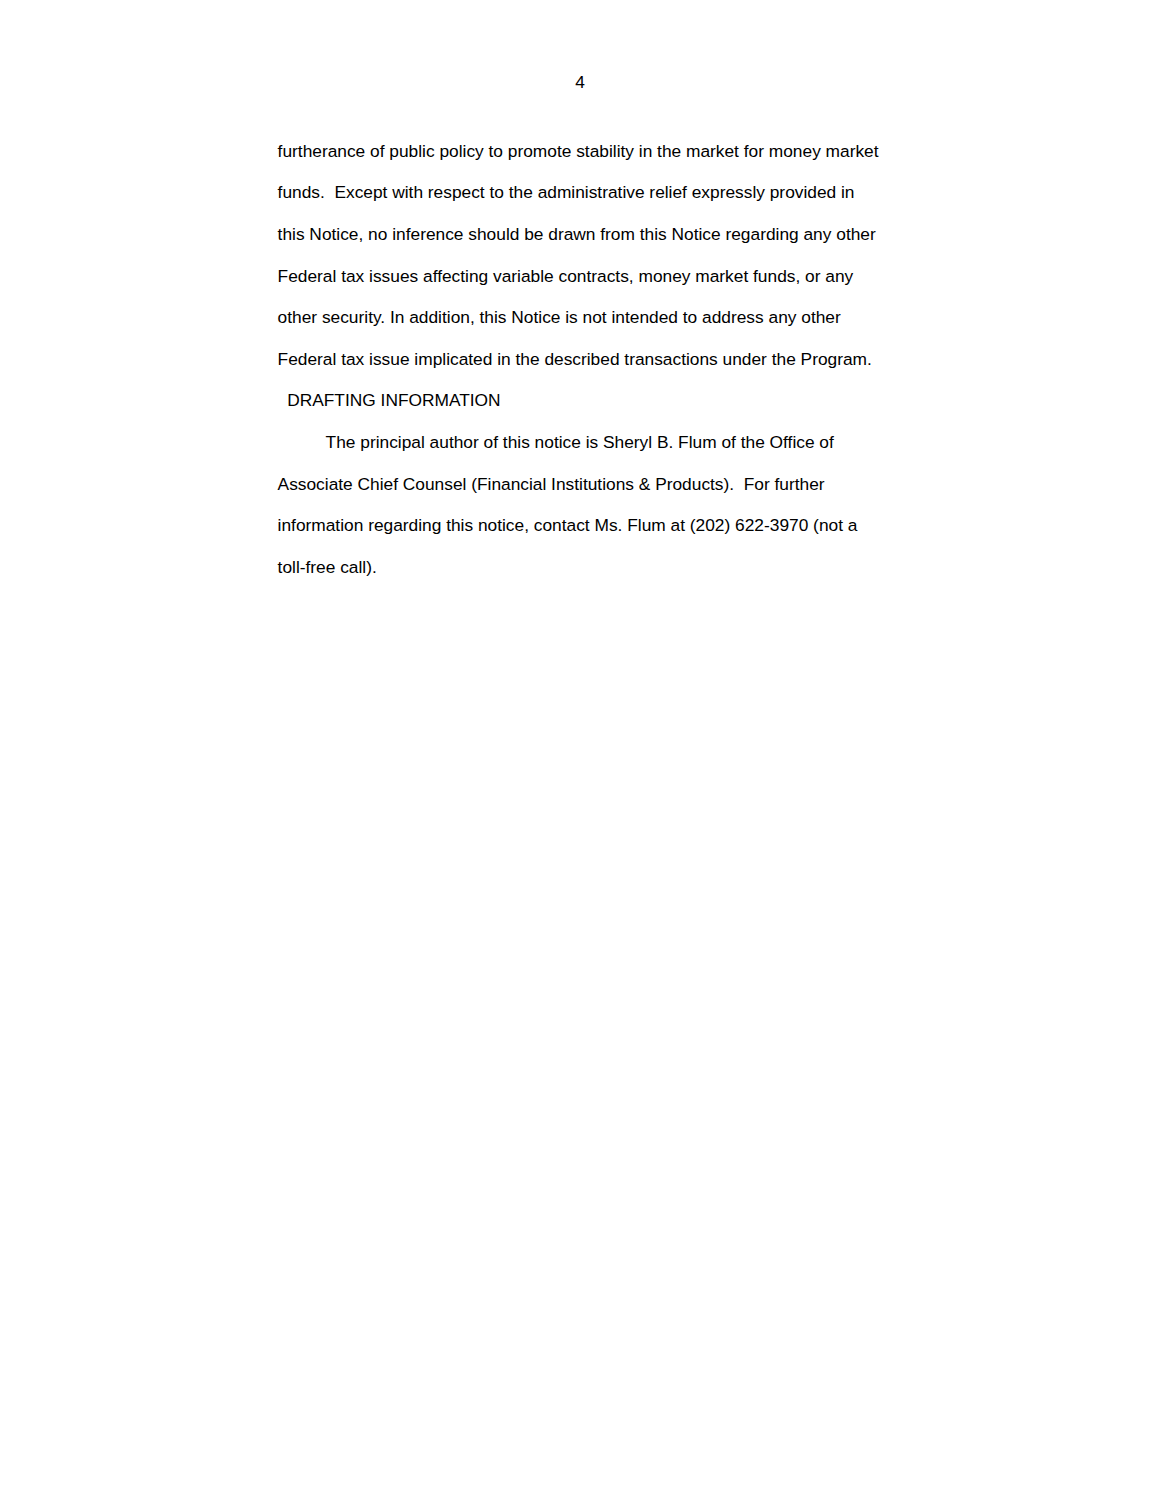4
furtherance of public policy to promote stability in the market for money market funds. Except with respect to the administrative relief expressly provided in this Notice, no inference should be drawn from this Notice regarding any other Federal tax issues affecting variable contracts, money market funds, or any other security. In addition, this Notice is not intended to address any other Federal tax issue implicated in the described transactions under the Program.
DRAFTING INFORMATION
The principal author of this notice is Sheryl B. Flum of the Office of Associate Chief Counsel (Financial Institutions & Products). For further information regarding this notice, contact Ms. Flum at (202) 622-3970 (not a toll-free call).